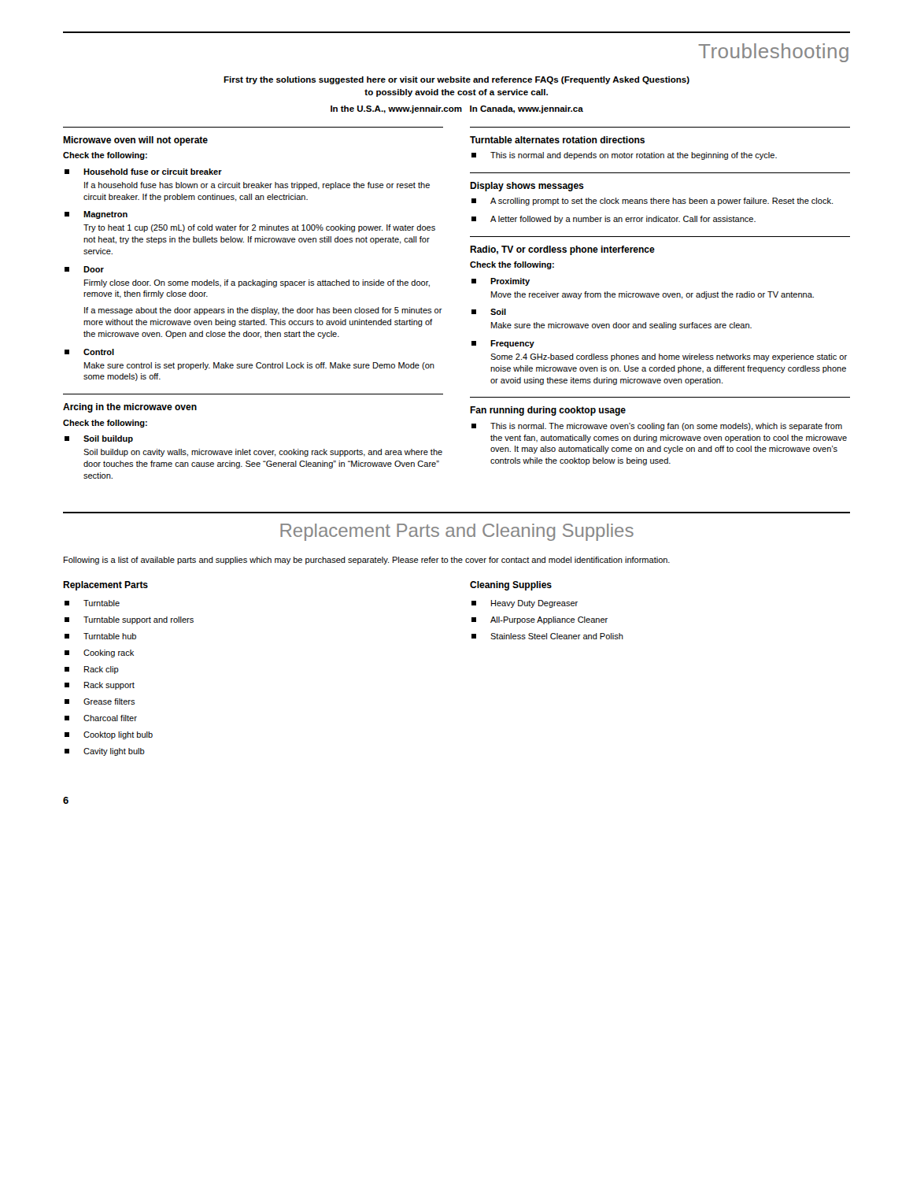Troubleshooting
First try the solutions suggested here or visit our website and reference FAQs (Frequently Asked Questions)
to possibly avoid the cost of a service call.
In the U.S.A., www.jennair.com In Canada, www.jennair.ca
Microwave oven will not operate
Check the following:
Household fuse or circuit breaker
If a household fuse has blown or a circuit breaker has tripped, replace the fuse or reset the circuit breaker. If the problem continues, call an electrician.
Magnetron
Try to heat 1 cup (250 mL) of cold water for 2 minutes at 100% cooking power. If water does not heat, try the steps in the bullets below. If microwave oven still does not operate, call for service.
Door
Firmly close door. On some models, if a packaging spacer is attached to inside of the door, remove it, then firmly close door.
If a message about the door appears in the display, the door has been closed for 5 minutes or more without the microwave oven being started. This occurs to avoid unintended starting of the microwave oven. Open and close the door, then start the cycle.
Control
Make sure control is set properly. Make sure Control Lock is off. Make sure Demo Mode (on some models) is off.
Arcing in the microwave oven
Check the following:
Soil buildup
Soil buildup on cavity walls, microwave inlet cover, cooking rack supports, and area where the door touches the frame can cause arcing. See “General Cleaning” in “Microwave Oven Care” section.
Turntable alternates rotation directions
This is normal and depends on motor rotation at the beginning of the cycle.
Display shows messages
A scrolling prompt to set the clock means there has been a power failure. Reset the clock.
A letter followed by a number is an error indicator. Call for assistance.
Radio, TV or cordless phone interference
Check the following:
Proximity
Move the receiver away from the microwave oven, or adjust the radio or TV antenna.
Soil
Make sure the microwave oven door and sealing surfaces are clean.
Frequency
Some 2.4 GHz-based cordless phones and home wireless networks may experience static or noise while microwave oven is on. Use a corded phone, a different frequency cordless phone or avoid using these items during microwave oven operation.
Fan running during cooktop usage
This is normal. The microwave oven’s cooling fan (on some models), which is separate from the vent fan, automatically comes on during microwave oven operation to cool the microwave oven. It may also automatically come on and cycle on and off to cool the microwave oven’s controls while the cooktop below is being used.
Replacement Parts and Cleaning Supplies
Following is a list of available parts and supplies which may be purchased separately. Please refer to the cover for contact and model identification information.
Replacement Parts
Turntable
Turntable support and rollers
Turntable hub
Cooking rack
Rack clip
Rack support
Grease filters
Charcoal filter
Cooktop light bulb
Cavity light bulb
Cleaning Supplies
Heavy Duty Degreaser
All-Purpose Appliance Cleaner
Stainless Steel Cleaner and Polish
6